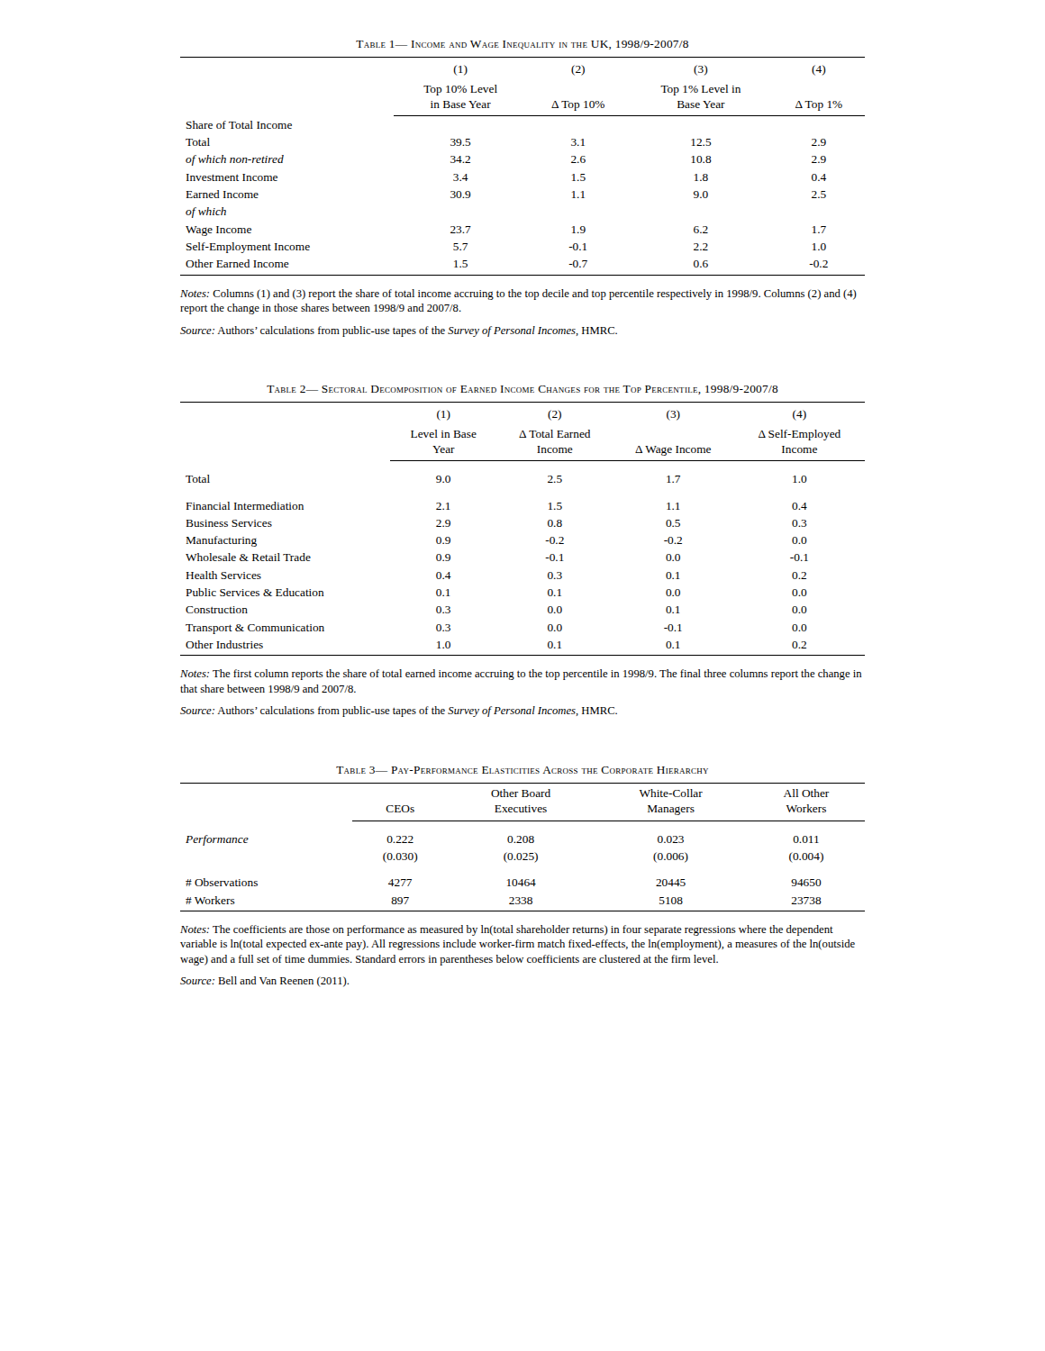Table 1— Income and Wage Inequality in the UK, 1998/9-2007/8
| | (1) | (2) | (3) | (4) |
| --- | --- | --- | --- | --- |
| | Top 10% Level in Base Year | Δ Top 10% | Top 1% Level in Base Year | Δ Top 1% |
| Share of Total Income | | | | |
| Total | 39.5 | 3.1 | 12.5 | 2.9 |
| of which non-retired | 34.2 | 2.6 | 10.8 | 2.9 |
| Investment Income | 3.4 | 1.5 | 1.8 | 0.4 |
| Earned Income | 30.9 | 1.1 | 9.0 | 2.5 |
| of which | | | | |
| Wage Income | 23.7 | 1.9 | 6.2 | 1.7 |
| Self-Employment Income | 5.7 | -0.1 | 2.2 | 1.0 |
| Other Earned Income | 1.5 | -0.7 | 0.6 | -0.2 |
Notes: Columns (1) and (3) report the share of total income accruing to the top decile and top percentile respectively in 1998/9. Columns (2) and (4) report the change in those shares between 1998/9 and 2007/8.
Source: Authors’ calculations from public-use tapes of the Survey of Personal Incomes, HMRC.
Table 2— Sectoral Decomposition of Earned Income Changes for the Top Percentile, 1998/9-2007/8
| | (1) | (2) | (3) | (4) |
| --- | --- | --- | --- | --- |
| | Level in Base Year | Δ Total Earned Income | Δ Wage Income | Δ Self-Employed Income |
| Total | 9.0 | 2.5 | 1.7 | 1.0 |
| Financial Intermediation | 2.1 | 1.5 | 1.1 | 0.4 |
| Business Services | 2.9 | 0.8 | 0.5 | 0.3 |
| Manufacturing | 0.9 | -0.2 | -0.2 | 0.0 |
| Wholesale & Retail Trade | 0.9 | -0.1 | 0.0 | -0.1 |
| Health Services | 0.4 | 0.3 | 0.1 | 0.2 |
| Public Services & Education | 0.1 | 0.1 | 0.0 | 0.0 |
| Construction | 0.3 | 0.0 | 0.1 | 0.0 |
| Transport & Communication | 0.3 | 0.0 | -0.1 | 0.0 |
| Other Industries | 1.0 | 0.1 | 0.1 | 0.2 |
Notes: The first column reports the share of total earned income accruing to the top percentile in 1998/9. The final three columns report the change in that share between 1998/9 and 2007/8.
Source: Authors’ calculations from public-use tapes of the Survey of Personal Incomes, HMRC.
Table 3— Pay-Performance Elasticities Across the Corporate Hierarchy
| | CEOs | Other Board Executives | White-Collar Managers | All Other Workers |
| --- | --- | --- | --- | --- |
| Performance | 0.222 | 0.208 | 0.023 | 0.011 |
| | (0.030) | (0.025) | (0.006) | (0.004) |
| # Observations | 4277 | 10464 | 20445 | 94650 |
| # Workers | 897 | 2338 | 5108 | 23738 |
Notes: The coefficients are those on performance as measured by ln(total shareholder returns) in four separate regressions where the dependent variable is ln(total expected ex-ante pay). All regressions include worker-firm match fixed-effects, the ln(employment), a measures of the ln(outside wage) and a full set of time dummies. Standard errors in parentheses below coefficients are clustered at the firm level.
Source: Bell and Van Reenen (2011).